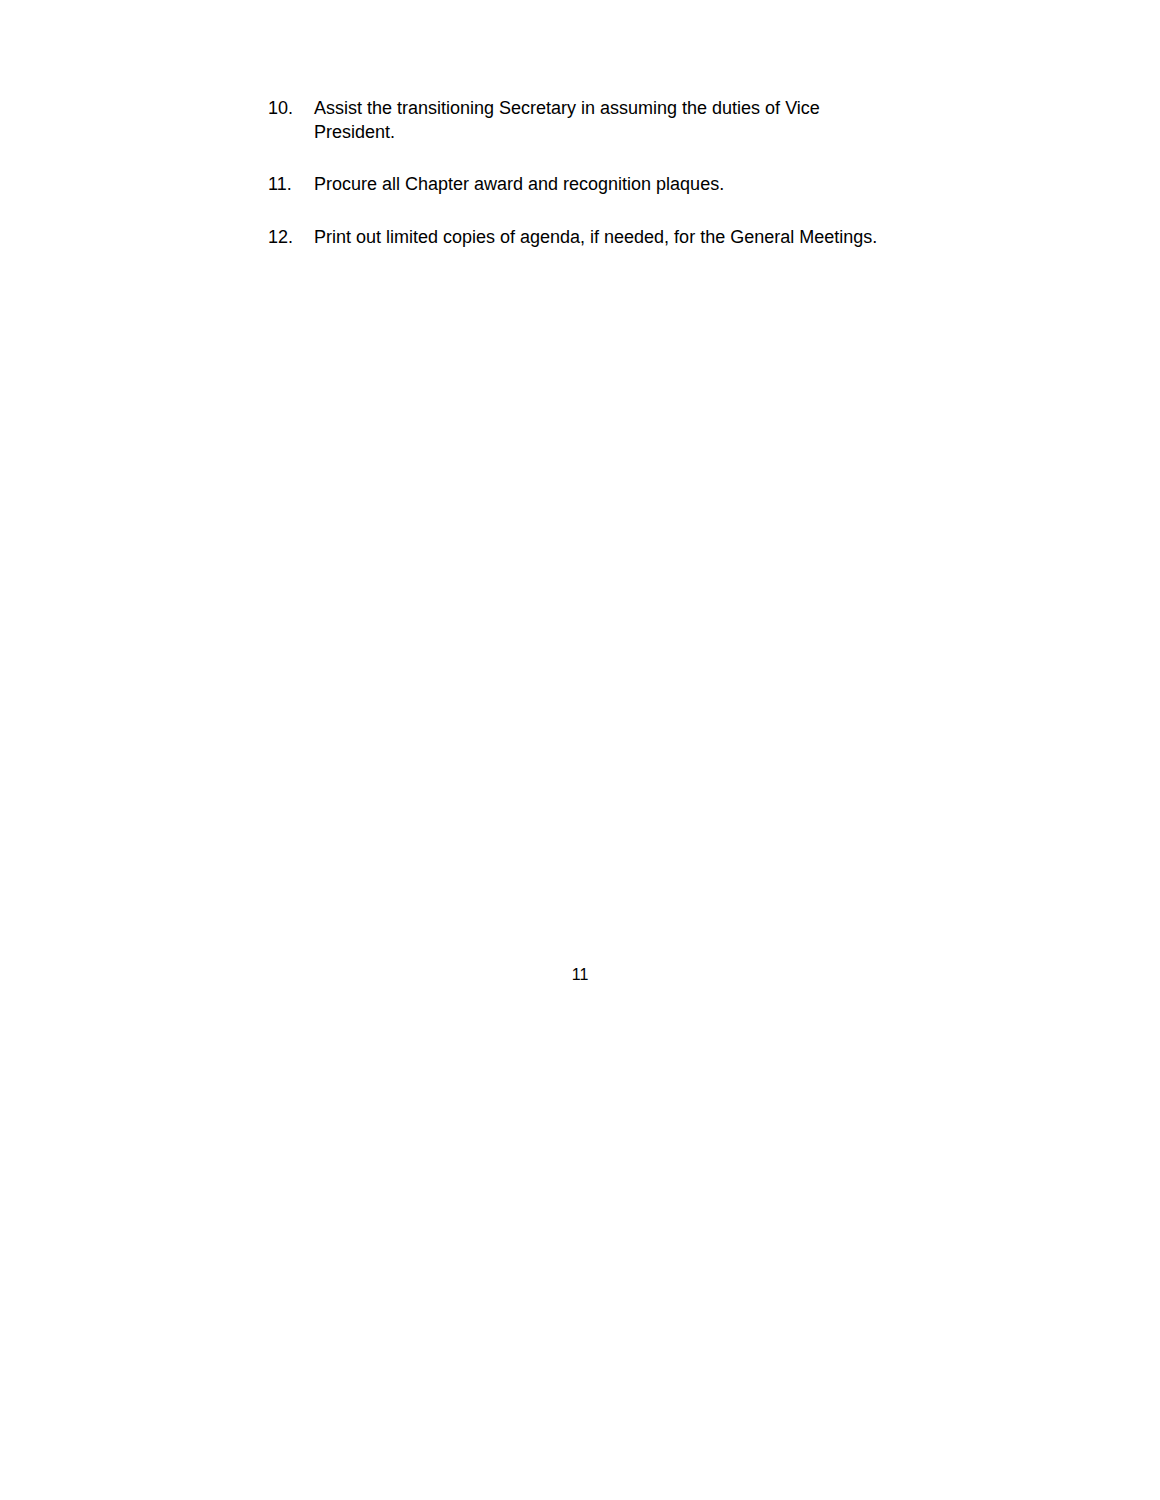10. Assist the transitioning Secretary in assuming the duties of Vice President.
11. Procure all Chapter award and recognition plaques.
12. Print out limited copies of agenda, if needed, for the General Meetings.
11